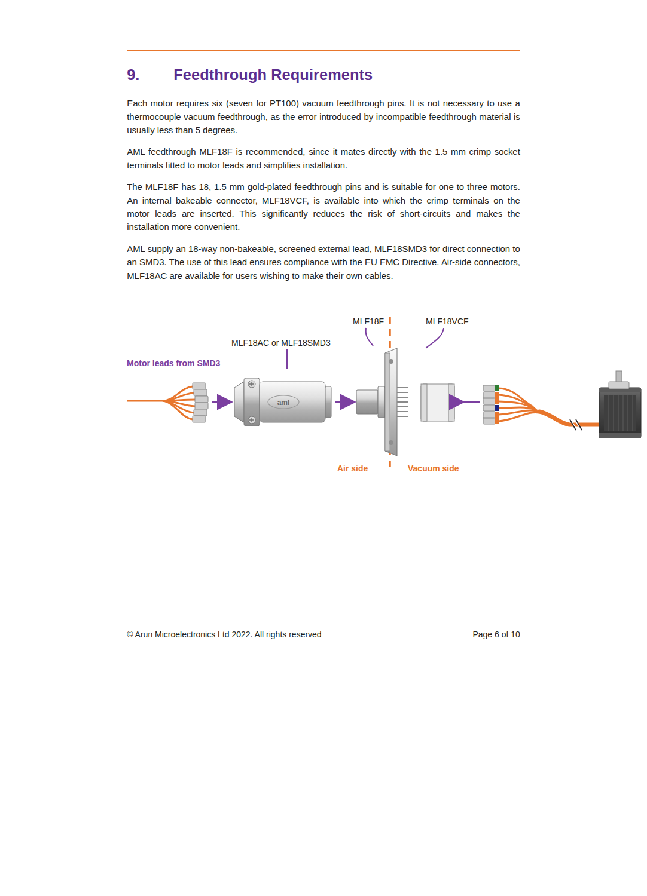9. Feedthrough Requirements
Each motor requires six (seven for PT100) vacuum feedthrough pins. It is not necessary to use a thermocouple vacuum feedthrough, as the error introduced by incompatible feedthrough material is usually less than 5 degrees.
AML feedthrough MLF18F is recommended, since it mates directly with the 1.5 mm crimp socket terminals fitted to motor leads and simplifies installation.
The MLF18F has 18, 1.5 mm gold-plated feedthrough pins and is suitable for one to three motors. An internal bakeable connector, MLF18VCF, is available into which the crimp terminals on the motor leads are inserted. This significantly reduces the risk of short-circuits and makes the installation more convenient.
AML supply an 18-way non-bakeable, screened external lead, MLF18SMD3 for direct connection to an SMD3. The use of this lead ensures compliance with the EU EMC Directive. Air-side connectors, MLF18AC are available for users wishing to make their own cables.
MLF18F MLF18VCF MLF18AC or MLF18SMD3 Motor leads from SMD3 aml Air side Vacuum side
© Arun Microelectronics Ltd 2022. All rights reserved
Page 6 of 10